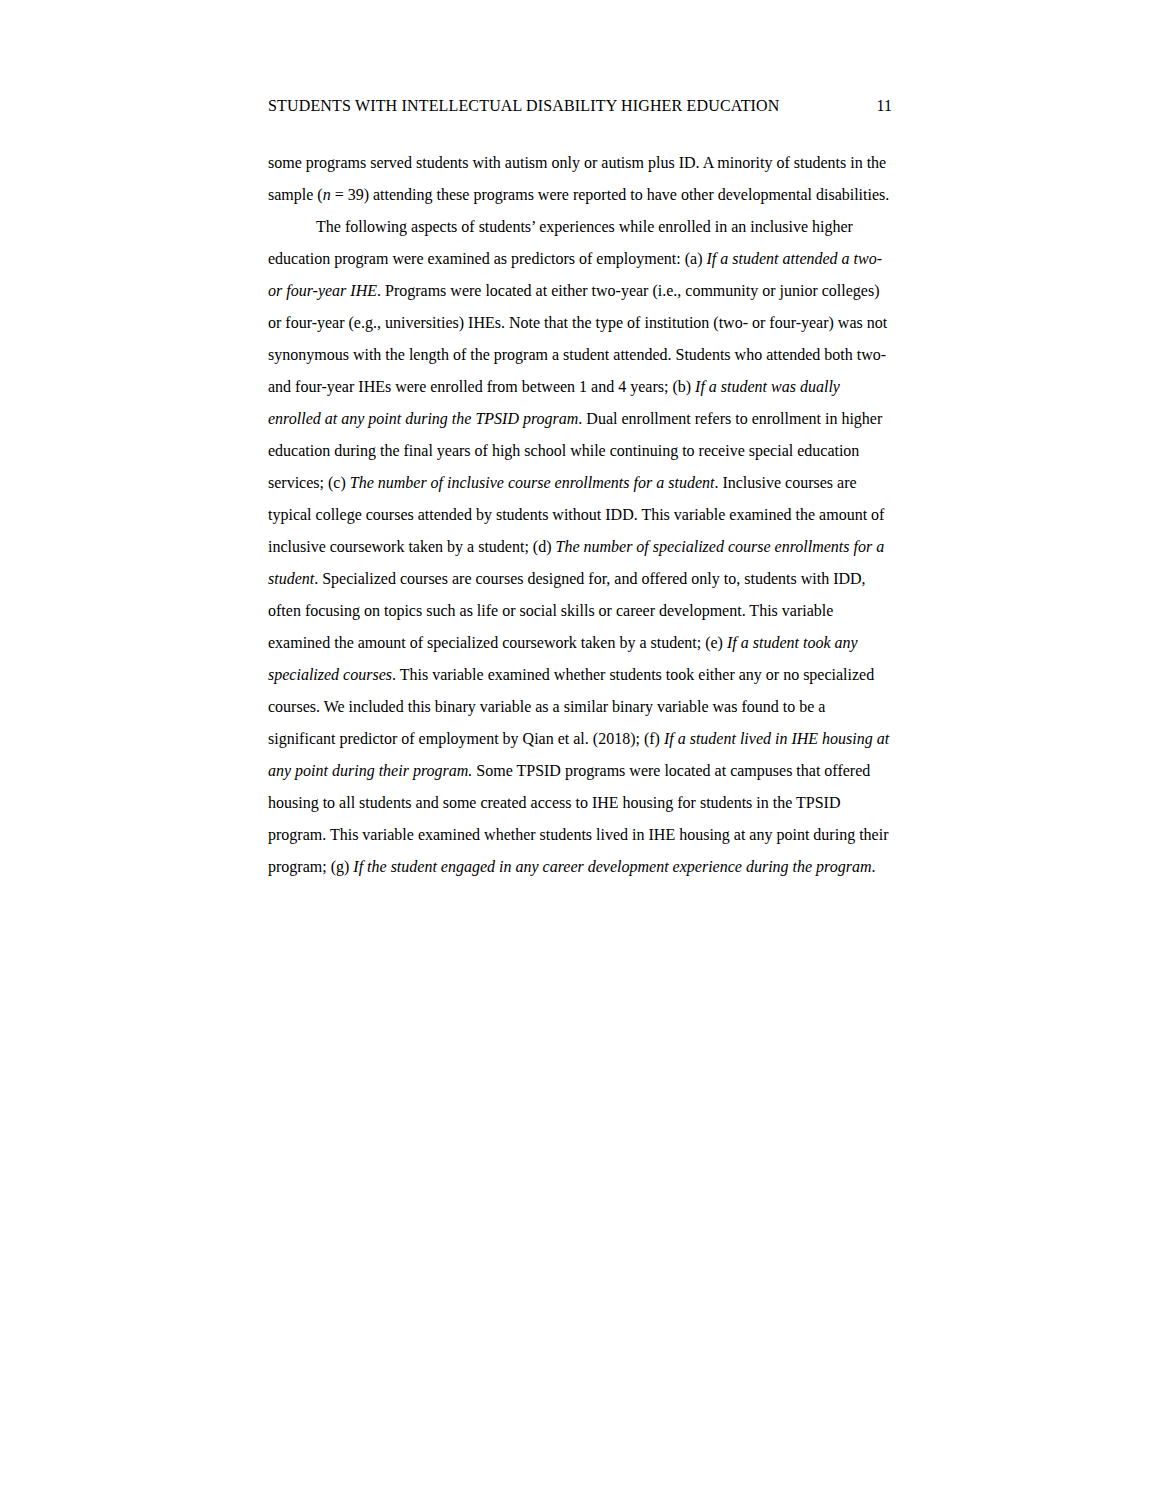Students with Intellectual Disability Higher Education 11
some programs served students with autism only or autism plus ID. A minority of students in the sample (n = 39) attending these programs were reported to have other developmental disabilities.
The following aspects of students’ experiences while enrolled in an inclusive higher education program were examined as predictors of employment: (a) If a student attended a two- or four-year IHE. Programs were located at either two-year (i.e., community or junior colleges) or four-year (e.g., universities) IHEs. Note that the type of institution (two- or four-year) was not synonymous with the length of the program a student attended. Students who attended both two- and four-year IHEs were enrolled from between 1 and 4 years; (b) If a student was dually enrolled at any point during the TPSID program. Dual enrollment refers to enrollment in higher education during the final years of high school while continuing to receive special education services; (c) The number of inclusive course enrollments for a student. Inclusive courses are typical college courses attended by students without IDD. This variable examined the amount of inclusive coursework taken by a student; (d) The number of specialized course enrollments for a student. Specialized courses are courses designed for, and offered only to, students with IDD, often focusing on topics such as life or social skills or career development. This variable examined the amount of specialized coursework taken by a student; (e) If a student took any specialized courses. This variable examined whether students took either any or no specialized courses. We included this binary variable as a similar binary variable was found to be a significant predictor of employment by Qian et al. (2018); (f) If a student lived in IHE housing at any point during their program. Some TPSID programs were located at campuses that offered housing to all students and some created access to IHE housing for students in the TPSID program. This variable examined whether students lived in IHE housing at any point during their program; (g) If the student engaged in any career development experience during the program.